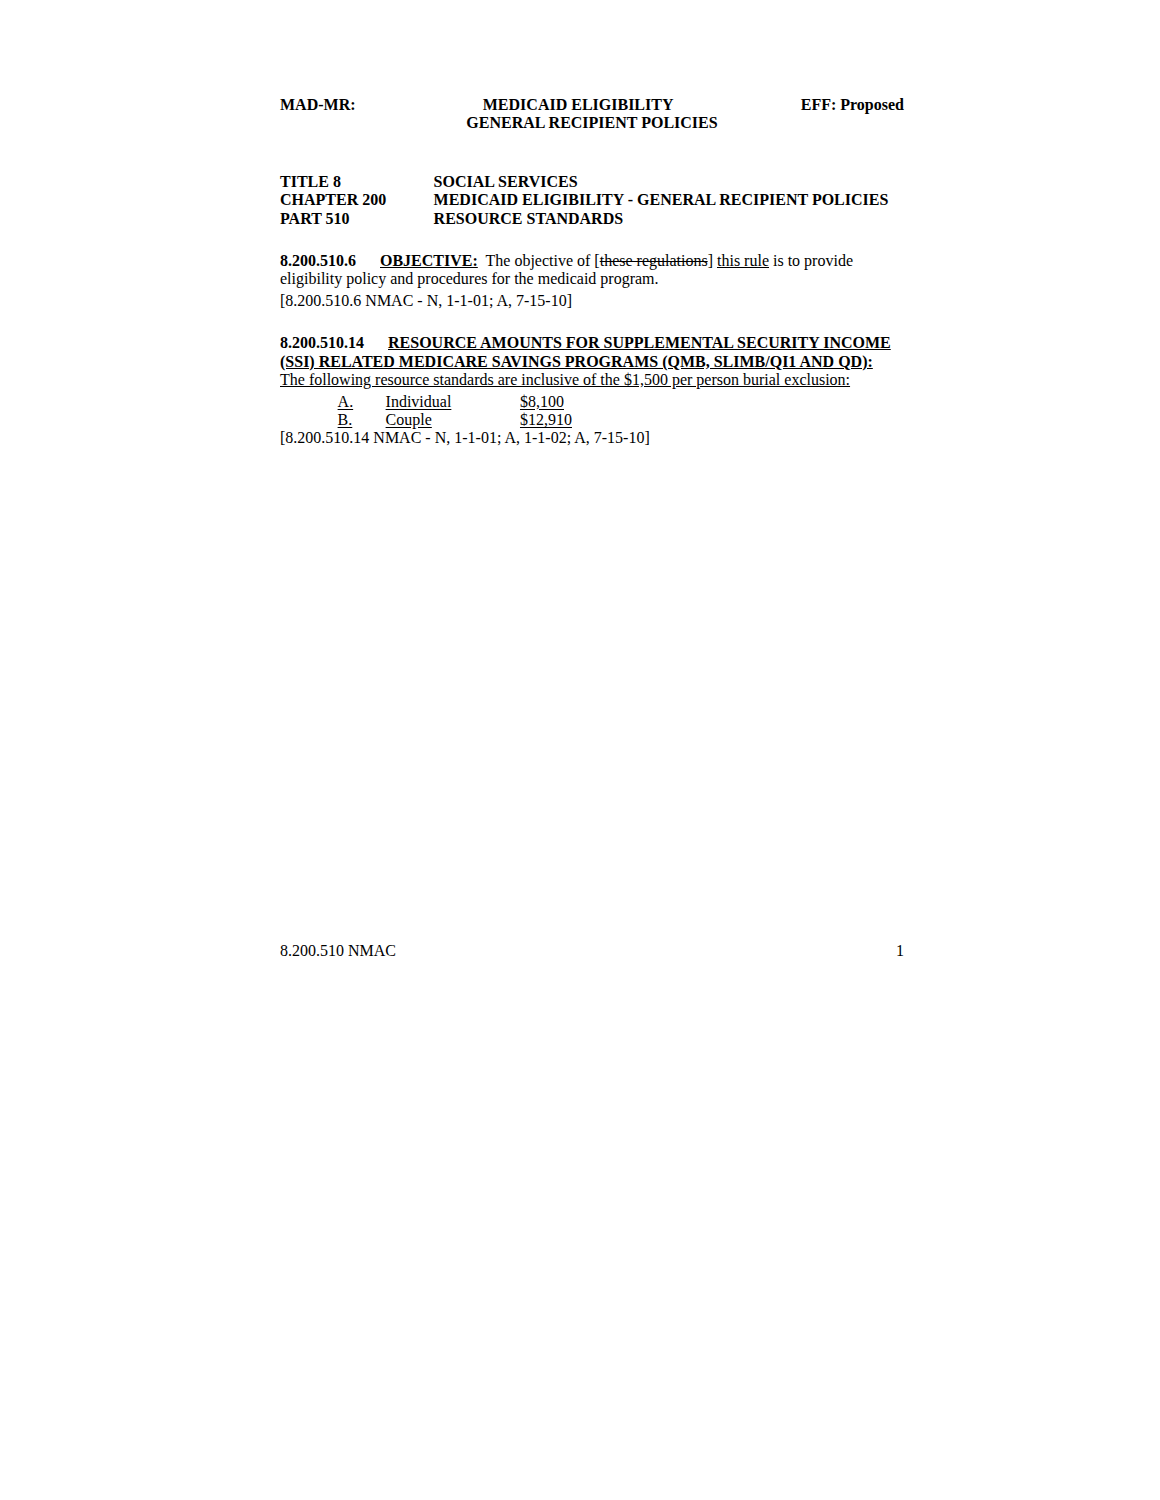MAD-MR:
MEDICAID ELIGIBILITY
EFF: Proposed
GENERAL RECIPIENT POLICIES
TITLE 8 SOCIAL SERVICES
CHAPTER 200 MEDICAID ELIGIBILITY - GENERAL RECIPIENT POLICIES
PART 510 RESOURCE STANDARDS
8.200.510.6 OBJECTIVE: The objective of [these regulations] this rule is to provide eligibility policy and procedures for the medicaid program.
[8.200.510.6 NMAC - N, 1-1-01; A, 7-15-10]
8.200.510.14 RESOURCE AMOUNTS FOR SUPPLEMENTAL SECURITY INCOME (SSI) RELATED MEDICARE SAVINGS PROGRAMS (QMB, SLIMB/QI1 AND QD): The following resource standards are inclusive of the $1,500 per person burial exclusion:
A. Individual$8,100
B. Couple$12,910
[8.200.510.14 NMAC - N, 1-1-01; A, 1-1-02; A, 7-15-10]
8.200.510 NMAC
1